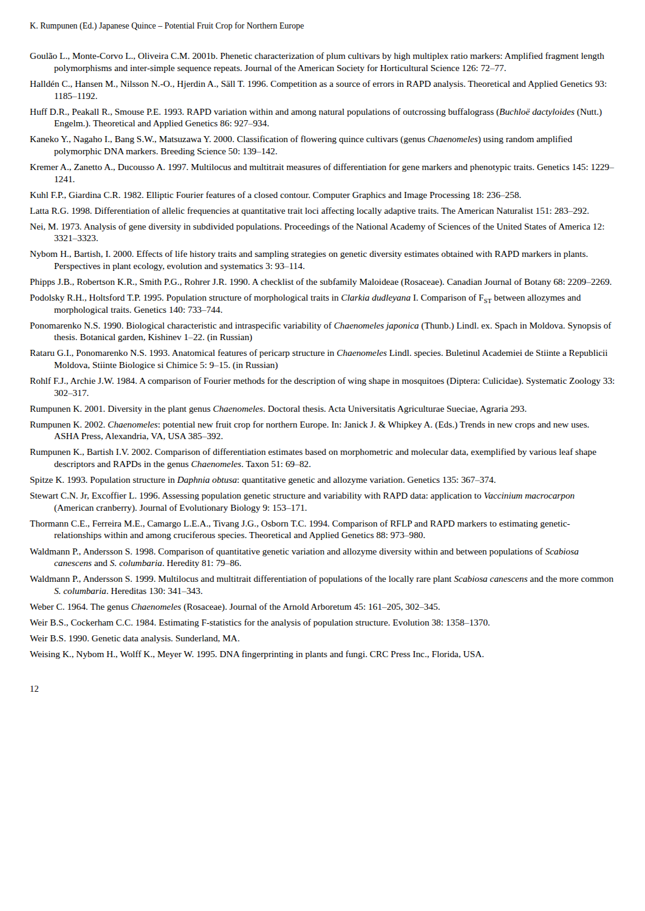K. Rumpunen (Ed.) Japanese Quince – Potential Fruit Crop for Northern Europe
Goulão L., Monte-Corvo L., Oliveira C.M. 2001b. Phenetic characterization of plum cultivars by high multiplex ratio markers: Amplified fragment length polymorphisms and inter-simple sequence repeats. Journal of the American Society for Horticultural Science 126: 72–77.
Halldén C., Hansen M., Nilsson N.-O., Hjerdin A., Säll T. 1996. Competition as a source of errors in RAPD analysis. Theoretical and Applied Genetics 93: 1185–1192.
Huff D.R., Peakall R., Smouse P.E. 1993. RAPD variation within and among natural populations of outcrossing buffalograss (Buchloë dactyloides (Nutt.) Engelm.). Theoretical and Applied Genetics 86: 927–934.
Kaneko Y., Nagaho I., Bang S.W., Matsuzawa Y. 2000. Classification of flowering quince cultivars (genus Chaenomeles) using random amplified polymorphic DNA markers. Breeding Science 50: 139–142.
Kremer A., Zanetto A., Ducousso A. 1997. Multilocus and multitrait measures of differentiation for gene markers and phenotypic traits. Genetics 145: 1229–1241.
Kuhl F.P., Giardina C.R. 1982. Elliptic Fourier features of a closed contour. Computer Graphics and Image Processing 18: 236–258.
Latta R.G. 1998. Differentiation of allelic frequencies at quantitative trait loci affecting locally adaptive traits. The American Naturalist 151: 283–292.
Nei, M. 1973. Analysis of gene diversity in subdivided populations. Proceedings of the National Academy of Sciences of the United States of America 12: 3321–3323.
Nybom H., Bartish, I. 2000. Effects of life history traits and sampling strategies on genetic diversity estimates obtained with RAPD markers in plants. Perspectives in plant ecology, evolution and systematics 3: 93–114.
Phipps J.B., Robertson K.R., Smith P.G., Rohrer J.R. 1990. A checklist of the subfamily Maloideae (Rosaceae). Canadian Journal of Botany 68: 2209–2269.
Podolsky R.H., Holtsford T.P. 1995. Population structure of morphological traits in Clarkia dudleyana I. Comparison of FST between allozymes and morphological traits. Genetics 140: 733–744.
Ponomarenko N.S. 1990. Biological characteristic and intraspecific variability of Chaenomeles japonica (Thunb.) Lindl. ex. Spach in Moldova. Synopsis of thesis. Botanical garden, Kishinev 1–22. (in Russian)
Rataru G.I., Ponomarenko N.S. 1993. Anatomical features of pericarp structure in Chaenomeles Lindl. species. Buletinul Academiei de Stiinte a Republicii Moldova, Stiinte Biologice si Chimice 5: 9–15. (in Russian)
Rohlf F.J., Archie J.W. 1984. A comparison of Fourier methods for the description of wing shape in mosquitoes (Diptera: Culicidae). Systematic Zoology 33: 302–317.
Rumpunen K. 2001. Diversity in the plant genus Chaenomeles. Doctoral thesis. Acta Universitatis Agriculturae Sueciae, Agraria 293.
Rumpunen K. 2002. Chaenomeles: potential new fruit crop for northern Europe. In: Janick J. & Whipkey A. (Eds.) Trends in new crops and new uses. ASHA Press, Alexandria, VA, USA 385–392.
Rumpunen K., Bartish I.V. 2002. Comparison of differentiation estimates based on morphometric and molecular data, exemplified by various leaf shape descriptors and RAPDs in the genus Chaenomeles. Taxon 51: 69–82.
Spitze K. 1993. Population structure in Daphnia obtusa: quantitative genetic and allozyme variation. Genetics 135: 367–374.
Stewart C.N. Jr, Excoffier L. 1996. Assessing population genetic structure and variability with RAPD data: application to Vaccinium macrocarpon (American cranberry). Journal of Evolutionary Biology 9: 153–171.
Thormann C.E., Ferreira M.E., Camargo L.E.A., Tivang J.G., Osborn T.C. 1994. Comparison of RFLP and RAPD markers to estimating genetic-relationships within and among cruciferous species. Theoretical and Applied Genetics 88: 973–980.
Waldmann P., Andersson S. 1998. Comparison of quantitative genetic variation and allozyme diversity within and between populations of Scabiosa canescens and S. columbaria. Heredity 81: 79–86.
Waldmann P., Andersson S. 1999. Multilocus and multitrait differentiation of populations of the locally rare plant Scabiosa canescens and the more common S. columbaria. Hereditas 130: 341–343.
Weber C. 1964. The genus Chaenomeles (Rosaceae). Journal of the Arnold Arboretum 45: 161–205, 302–345.
Weir B.S., Cockerham C.C. 1984. Estimating F-statistics for the analysis of population structure. Evolution 38: 1358–1370.
Weir B.S. 1990. Genetic data analysis. Sunderland, MA.
Weising K., Nybom H., Wolff K., Meyer W. 1995. DNA fingerprinting in plants and fungi. CRC Press Inc., Florida, USA.
12